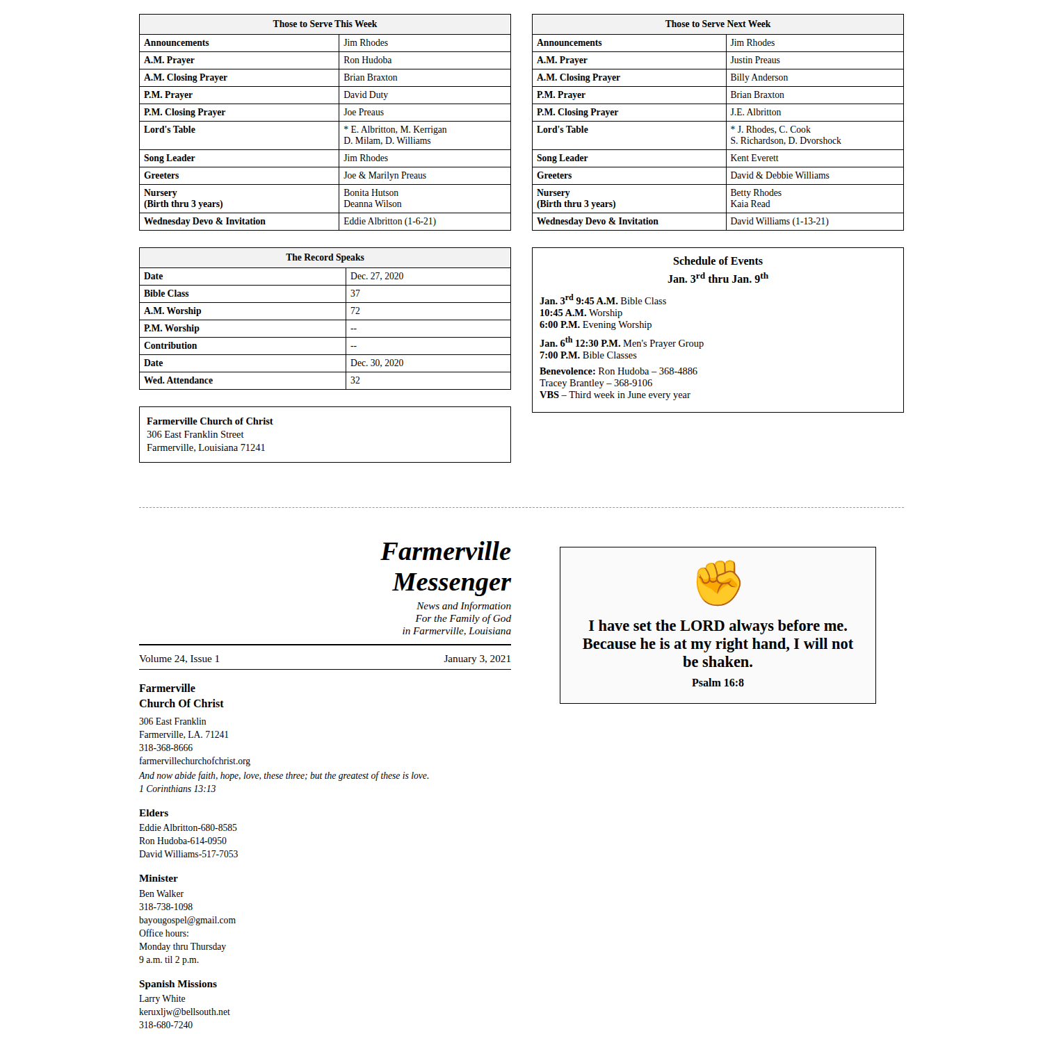Those to Serve This Week
| Announcements | Jim Rhodes |
| A.M. Prayer | Ron Hudoba |
| A.M. Closing Prayer | Brian Braxton |
| P.M. Prayer | David Duty |
| P.M. Closing Prayer | Joe Preaus |
| Lord's Table | * E. Albritton, M. Kerrigan D. Milam, D. Williams |
| Song Leader | Jim Rhodes |
| Greeters | Joe & Marilyn Preaus |
| Nursery (Birth thru 3 years) | Bonita Hutson Deanna Wilson |
| Wednesday Devo & Invitation | Eddie Albritton (1-6-21) |
The Record Speaks
| Date | Dec. 27, 2020 |
| Bible Class | 37 |
| A.M. Worship | 72 |
| P.M. Worship | -- |
| Contribution | -- |
| Date | Dec. 30, 2020 |
| Wed. Attendance | 32 |
Farmerville Church of Christ
306 East Franklin Street
Farmerville, Louisiana 71241
Those to Serve Next Week
| Announcements | Jim Rhodes |
| A.M. Prayer | Justin Preaus |
| A.M. Closing Prayer | Billy Anderson |
| P.M. Prayer | Brian Braxton |
| P.M. Closing Prayer | J.E. Albritton |
| Lord's Table | * J. Rhodes, C. Cook S. Richardson, D. Dvorshock |
| Song Leader | Kent Everett |
| Greeters | David & Debbie Williams |
| Nursery (Birth thru 3 years) | Betty Rhodes Kaia Read |
| Wednesday Devo & Invitation | David Williams (1-13-21) |
Schedule of Events
Jan. 3rd thru Jan. 9th
Jan. 3rd 9:45 A.M. Bible Class
10:45 A.M. Worship
6:00 P.M. Evening Worship
Jan. 6th 12:30 P.M. Men's Prayer Group
7:00 P.M. Bible Classes
Benevolence: Ron Hudoba – 368-4886
Tracey Brantley – 368-9106
VBS – Third week in June every year
Farmerville
Messenger
News and Information
For the Family of God
in Farmerville, Louisiana
Volume 24, Issue 1 January 3, 2021
Farmerville
Church Of Christ
306 East Franklin
Farmerville, LA. 71241
318-368-8666
farmervillechurchofchrist.org
And now abide faith, hope, love, these three; but the greatest of these is love.
1 Corinthians 13:13
Elders
Eddie Albritton-680-8585
Ron Hudoba-614-0950
David Williams-517-7053
Minister
Ben Walker
318-738-1098
bayougospel@gmail.com
Office hours:
Monday thru Thursday
9 a.m. til 2 p.m.
Spanish Missions
Larry White
keruxljw@bellsouth.net
318-680-7240
✊
I have set the LORD always before me. Because he is at my right hand, I will not be shaken.
Psalm 16:8